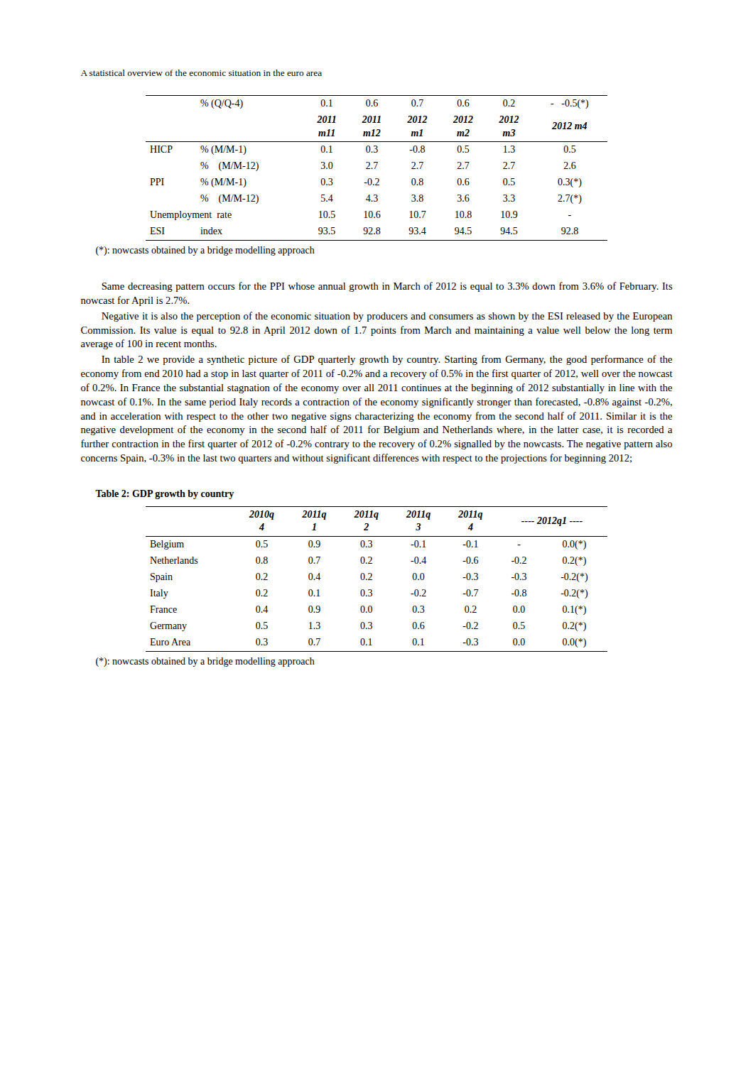A statistical overview of the economic situation in the euro area
| | % (Q/Q-4) | 0.1 | 0.6 | 0.7 | 0.6 | 0.2 | - -0.5(*) |
| | | 2011 m11 | 2011 m12 | 2012 m1 | 2012 m2 | 2012 m3 | 2012 m4 |
| HICP | % (M/M-1) | 0.1 | 0.3 | -0.8 | 0.5 | 1.3 | 0.5 |
| | % (M/M-12) | 3.0 | 2.7 | 2.7 | 2.7 | 2.7 | 2.6 |
| PPI | % (M/M-1) | 0.3 | -0.2 | 0.8 | 0.6 | 0.5 | 0.3(*) |
| | % (M/M-12) | 5.4 | 4.3 | 3.8 | 3.6 | 3.3 | 2.7(*) |
| Unemployment rate | 10.5 | 10.6 | 10.7 | 10.8 | 10.9 | - |
| ESI | index | 93.5 | 92.8 | 93.4 | 94.5 | 94.5 | 92.8 |
(*): nowcasts obtained by a bridge modelling approach
Same decreasing pattern occurs for the PPI whose annual growth in March of 2012 is equal to 3.3% down from 3.6% of February. Its nowcast for April is 2.7%.
Negative it is also the perception of the economic situation by producers and consumers as shown by the ESI released by the European Commission. Its value is equal to 92.8 in April 2012 down of 1.7 points from March and maintaining a value well below the long term average of 100 in recent months.
In table 2 we provide a synthetic picture of GDP quarterly growth by country. Starting from Germany, the good performance of the economy from end 2010 had a stop in last quarter of 2011 of -0.2% and a recovery of 0.5% in the first quarter of 2012, well over the nowcast of 0.2%. In France the substantial stagnation of the economy over all 2011 continues at the beginning of 2012 substantially in line with the nowcast of 0.1%. In the same period Italy records a contraction of the economy significantly stronger than forecasted, -0.8% against -0.2%, and in acceleration with respect to the other two negative signs characterizing the economy from the second half of 2011. Similar it is the negative development of the economy in the second half of 2011 for Belgium and Netherlands where, in the latter case, it is recorded a further contraction in the first quarter of 2012 of -0.2% contrary to the recovery of 0.2% signalled by the nowcasts. The negative pattern also concerns Spain, -0.3% in the last two quarters and without significant differences with respect to the projections for beginning 2012;
Table 2: GDP growth by country
| | 2010q 4 | 2011q 1 | 2011q 2 | 2011q 3 | 2011q 4 | ---- 2012q1 ---- |
| Belgium | 0.5 | 0.9 | 0.3 | -0.1 | -0.1 | - | 0.0(*) |
| Netherlands | 0.8 | 0.7 | 0.2 | -0.4 | -0.6 | -0.2 | 0.2(*) |
| Spain | 0.2 | 0.4 | 0.2 | 0.0 | -0.3 | -0.3 | -0.2(*) |
| Italy | 0.2 | 0.1 | 0.3 | -0.2 | -0.7 | -0.8 | -0.2(*) |
| France | 0.4 | 0.9 | 0.0 | 0.3 | 0.2 | 0.0 | 0.1(*) |
| Germany | 0.5 | 1.3 | 0.3 | 0.6 | -0.2 | 0.5 | 0.2(*) |
| Euro Area | 0.3 | 0.7 | 0.1 | 0.1 | -0.3 | 0.0 | 0.0(*) |
(*): nowcasts obtained by a bridge modelling approach